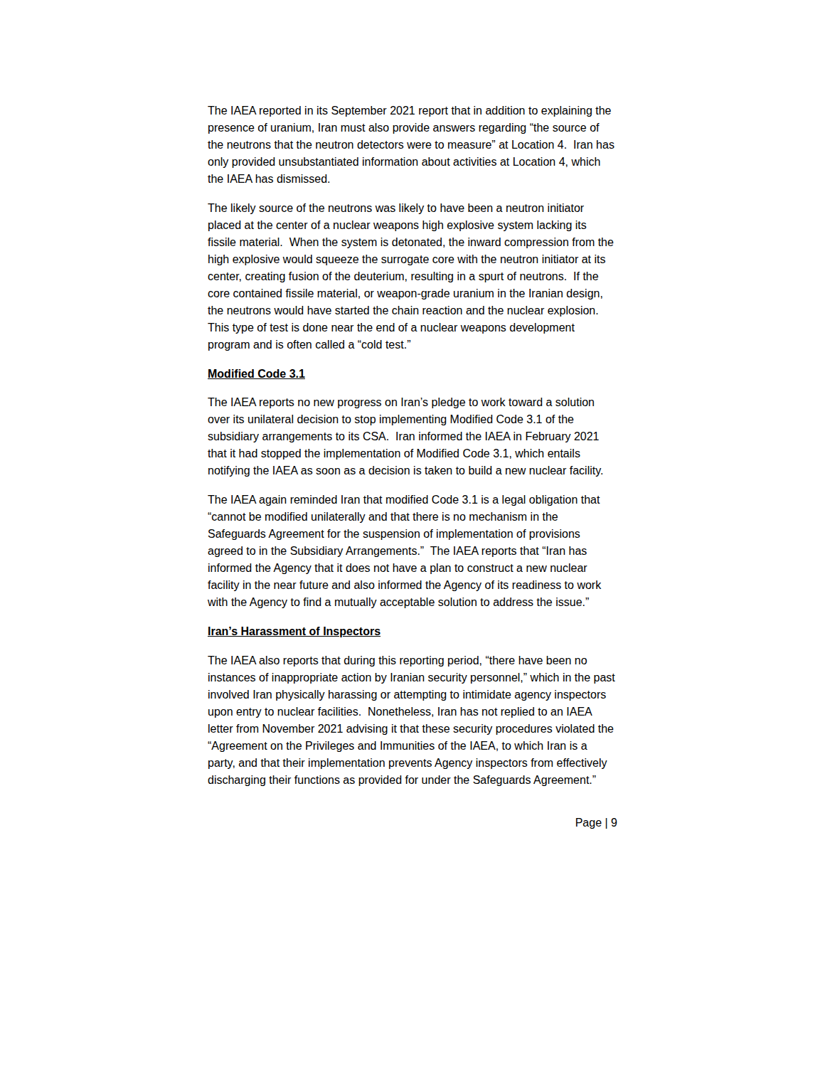The IAEA reported in its September 2021 report that in addition to explaining the presence of uranium, Iran must also provide answers regarding “the source of the neutrons that the neutron detectors were to measure” at Location 4. Iran has only provided unsubstantiated information about activities at Location 4, which the IAEA has dismissed.
The likely source of the neutrons was likely to have been a neutron initiator placed at the center of a nuclear weapons high explosive system lacking its fissile material. When the system is detonated, the inward compression from the high explosive would squeeze the surrogate core with the neutron initiator at its center, creating fusion of the deuterium, resulting in a spurt of neutrons. If the core contained fissile material, or weapon-grade uranium in the Iranian design, the neutrons would have started the chain reaction and the nuclear explosion. This type of test is done near the end of a nuclear weapons development program and is often called a “cold test.”
Modified Code 3.1
The IAEA reports no new progress on Iran’s pledge to work toward a solution over its unilateral decision to stop implementing Modified Code 3.1 of the subsidiary arrangements to its CSA. Iran informed the IAEA in February 2021 that it had stopped the implementation of Modified Code 3.1, which entails notifying the IAEA as soon as a decision is taken to build a new nuclear facility.
The IAEA again reminded Iran that modified Code 3.1 is a legal obligation that “cannot be modified unilaterally and that there is no mechanism in the Safeguards Agreement for the suspension of implementation of provisions agreed to in the Subsidiary Arrangements.” The IAEA reports that “Iran has informed the Agency that it does not have a plan to construct a new nuclear facility in the near future and also informed the Agency of its readiness to work with the Agency to find a mutually acceptable solution to address the issue.”
Iran’s Harassment of Inspectors
The IAEA also reports that during this reporting period, “there have been no instances of inappropriate action by Iranian security personnel,” which in the past involved Iran physically harassing or attempting to intimidate agency inspectors upon entry to nuclear facilities. Nonetheless, Iran has not replied to an IAEA letter from November 2021 advising it that these security procedures violated the “Agreement on the Privileges and Immunities of the IAEA, to which Iran is a party, and that their implementation prevents Agency inspectors from effectively discharging their functions as provided for under the Safeguards Agreement.”
Page | 9